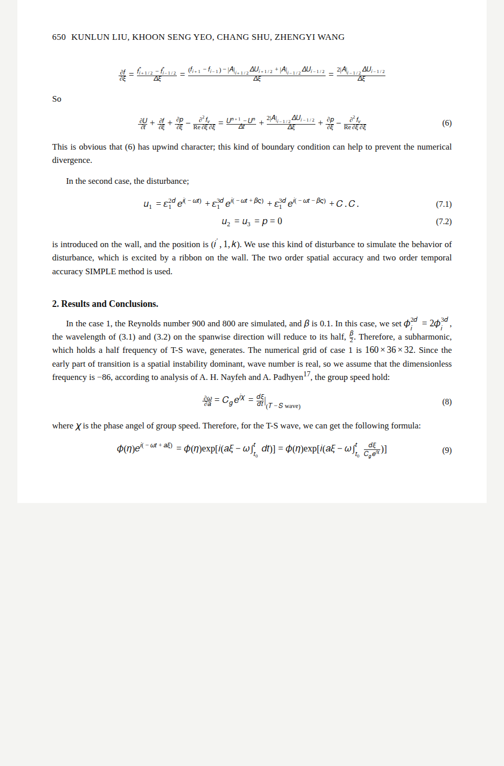650 KUNLUN LIU, KHOON SENG YEO, CHANG SHU, ZHENGYI WANG
∂f∂ξ = fi+1/2*−fi−1/2* Δξ = (fi+1−fi−1) − |A|i+1/2 ΔUi+1/2 + |A|i−1/2 ΔUi−1/2 Δξ = 2 |A|i−1/2 ΔUi−1/2 Δξ
So
∂U∂t + ∂f∂ξ + ∂p∂ξ − ∂2fv Re∂ξ∂ξ = Un+1−Un Δt + 2|A|i−1/2ΔUi−1/2 Δξ + ∂p∂ξ − ∂2fv Re∂ξ∂ξ (6)
This is obvious that (6) has upwind character; this kind of boundary condition can help to prevent the numerical divergence.
In the second case, the disturbance;
u1 = ε12d ei(−ωt) + ε13d ei(−ωt+βς) + ε13d ei(−ωt−βς) + C.C. (7.1)
u2=u3=p=0 (7.2)
is introduced on the wall, and the position is (i′,1,k). We use this kind of disturbance to simulate the behavior of disturbance, which is excited by a ribbon on the wall. The two order spatial accuracy and two order temporal accuracy SIMPLE method is used.
2. Results and Conclusions.
In the case 1, the Reynolds number 900 and 800 are simulated, and β is 0.1. In this case, we set ϕi2d=2ϕi3d, the wavelength of (3.1) and (3.2) on the spanwise direction will reduce to its half, β2. Therefore, a subharmonic, which holds a half frequency of T-S wave, generates. The numerical grid of case 1 is 160×36×32. Since the early part of transition is a spatial instability dominant, wave number is real, so we assume that the dimensionless frequency is −86, according to analysis of A. H. Nayfeh and A. Padhyen17, the group speed hold:
∂ω∂a = Cg eiχ = dξdt| (T−Swave) (8)
where χ is the phase angel of group speed. Therefore, for the T-S wave, we can get the following formula:
ϕ(η) ei(−ωt+aξ) = ϕ(η) exp [i(aξ−ω ∫t0t dt)] = ϕ(η) exp [i(aξ−ω ∫t0t dξCgeiχ )] (9)